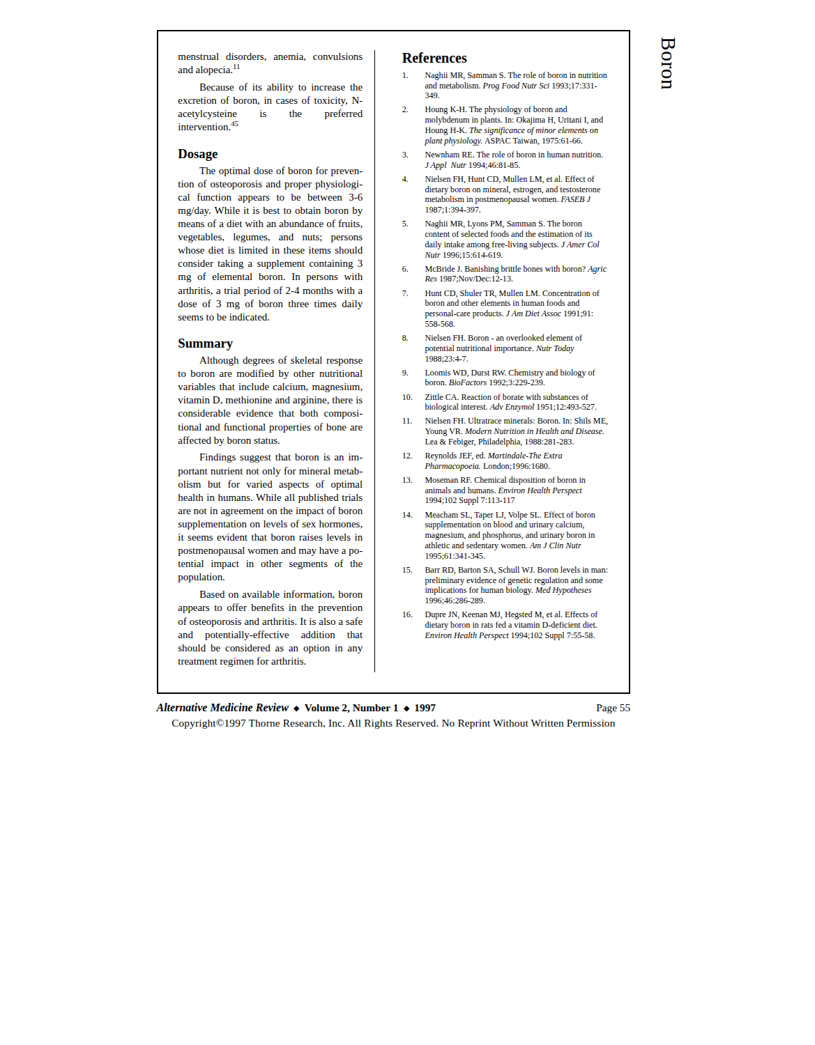Boron
menstrual disorders, anemia, convulsions and alopecia.11
Because of its ability to increase the excretion of boron, in cases of toxicity, N-acetylcysteine is the preferred intervention.45
Dosage
The optimal dose of boron for prevention of osteoporosis and proper physiological function appears to be between 3-6 mg/day. While it is best to obtain boron by means of a diet with an abundance of fruits, vegetables, legumes, and nuts; persons whose diet is limited in these items should consider taking a supplement containing 3 mg of elemental boron. In persons with arthritis, a trial period of 2-4 months with a dose of 3 mg of boron three times daily seems to be indicated.
Summary
Although degrees of skeletal response to boron are modified by other nutritional variables that include calcium, magnesium, vitamin D, methionine and arginine, there is considerable evidence that both compositional and functional properties of bone are affected by boron status.
Findings suggest that boron is an important nutrient not only for mineral metabolism but for varied aspects of optimal health in humans. While all published trials are not in agreement on the impact of boron supplementation on levels of sex hormones, it seems evident that boron raises levels in postmenopausal women and may have a potential impact in other segments of the population.
Based on available information, boron appears to offer benefits in the prevention of osteoporosis and arthritis. It is also a safe and potentially-effective addition that should be considered as an option in any treatment regimen for arthritis.
References
Naghii MR, Samman S. The role of boron in nutrition and metabolism. Prog Food Nutr Sci 1993;17:331-349.
Houng K-H. The physiology of boron and molybdenum in plants. In: Okajima H, Uritani I, and Houng H-K. The significance of minor elements on plant physiology. ASPAC Taiwan, 1975:61-66.
Newnham RE. The role of boron in human nutrition. J Appl Nutr 1994;46:81-85.
Nielsen FH, Hunt CD, Mullen LM, et al. Effect of dietary boron on mineral, estrogen, and testosterone metabolism in postmenopausal women. FASEB J 1987;1:394-397.
Naghii MR, Lyons PM, Samman S. The boron content of selected foods and the estimation of its daily intake among free-living subjects. J Amer Col Nutr 1996;15:614-619.
McBride J. Banishing brittle bones with boron? Agric Res 1987;Nov/Dec:12-13.
Hunt CD, Shuler TR, Mullen LM. Concentration of boron and other elements in human foods and personal-care products. J Am Diet Assoc 1991;91: 558-568.
Nielsen FH. Boron - an overlooked element of potential nutritional importance. Nutr Today 1988;23:4-7.
Loomis WD, Durst RW. Chemistry and biology of boron. BioFactors 1992;3:229-239.
Zittle CA. Reaction of borate with substances of biological interest. Adv Enzymol 1951;12:493-527.
Nielsen FH. Ultratrace minerals: Boron. In: Shils ME, Young VR. Modern Nutrition in Health and Disease. Lea & Febiger, Philadelphia, 1988:281-283.
Reynolds JEF, ed. Martindale-The Extra Pharmacopoeia. London;1996:1680.
Moseman RF. Chemical disposition of boron in animals and humans. Environ Health Perspect 1994;102 Suppl 7:113-117
Meacham SL, Taper LJ, Volpe SL. Effect of boron supplementation on blood and urinary calcium, magnesium, and phosphorus, and urinary boron in athletic and sedentary women. Am J Clin Nutr 1995;61:341-345.
Barr RD, Barton SA, Schull WJ. Boron levels in man: preliminary evidence of genetic regulation and some implications for human biology. Med Hypotheses 1996;46:286-289.
Dupre JN, Keenan MJ, Hegsted M, et al. Effects of dietary boron in rats fed a vitamin D-deficient diet. Environ Health Perspect 1994;102 Suppl 7:55-58.
Alternative Medicine Review ◆ Volume 2, Number 1 ◆ 1997 Page 55
Copyright©1997 Thorne Research, Inc. All Rights Reserved. No Reprint Without Written Permission